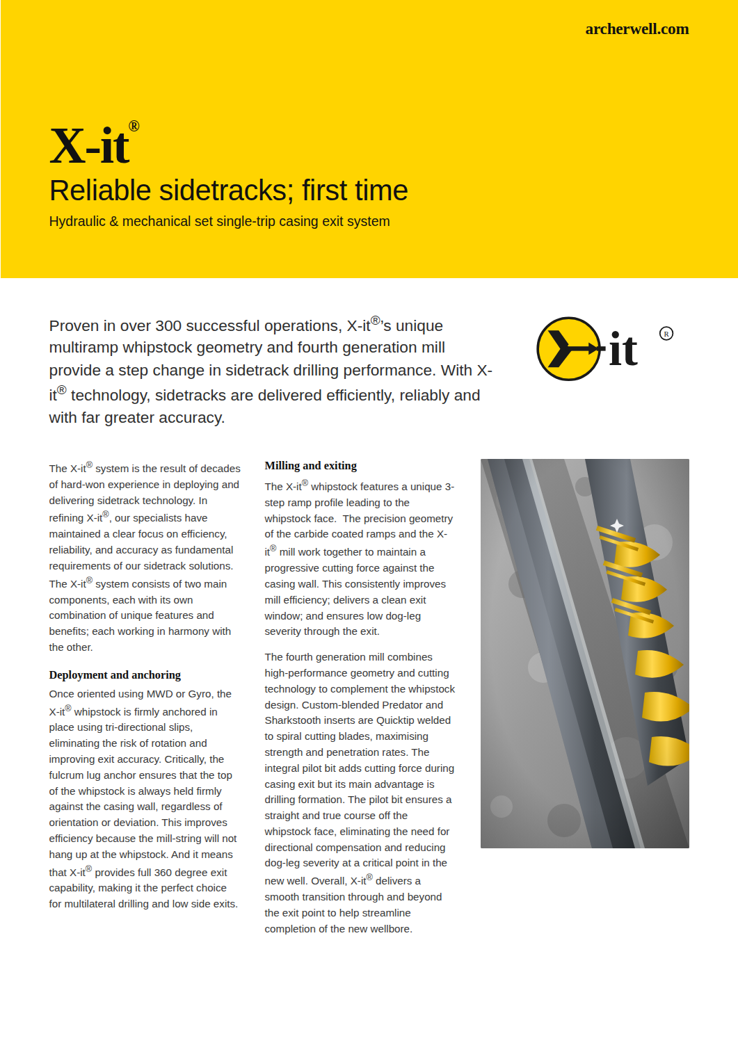archerwell.com
X-it®
Reliable sidetracks; first time
Hydraulic & mechanical set single-trip casing exit system
Proven in over 300 successful operations, X-it®’s unique multiramp whipstock geometry and fourth generation mill provide a step change in sidetrack drilling performance. With X-it® technology, sidetracks are delivered efficiently, reliably and with far greater accuracy.
it R
The X-it® system is the result of decades of hard-won experience in deploying and delivering sidetrack technology. In refining X-it®, our specialists have maintained a clear focus on efficiency, reliability, and accuracy as fundamental requirements of our sidetrack solutions. The X-it® system consists of two main components, each with its own combination of unique features and benefits; each working in harmony with the other.
Deployment and anchoring
Once oriented using MWD or Gyro, the X-it® whipstock is firmly anchored in place using tri-directional slips, eliminating the risk of rotation and improving exit accuracy. Critically, the fulcrum lug anchor ensures that the top of the whipstock is always held firmly against the casing wall, regardless of orientation or deviation. This improves efficiency because the mill-string will not hang up at the whipstock. And it means that X-it® provides full 360 degree exit capability, making it the perfect choice for multilateral drilling and low side exits.
Milling and exiting
The X-it® whipstock features a unique 3-step ramp profile leading to the whipstock face. The precision geometry of the carbide coated ramps and the X-it® mill work together to maintain a progressive cutting force against the casing wall. This consistently improves mill efficiency; delivers a clean exit window; and ensures low dog-leg severity through the exit.
The fourth generation mill combines high-performance geometry and cutting technology to complement the whipstock design. Custom-blended Predator and Sharkstooth inserts are Quicktip welded to spiral cutting blades, maximising strength and penetration rates. The integral pilot bit adds cutting force during casing exit but its main advantage is drilling formation. The pilot bit ensures a straight and true course off the whipstock face, eliminating the need for directional compensation and reducing dog-leg severity at a critical point in the new well. Overall, X-it® delivers a smooth transition through and beyond the exit point to help streamline completion of the new wellbore.